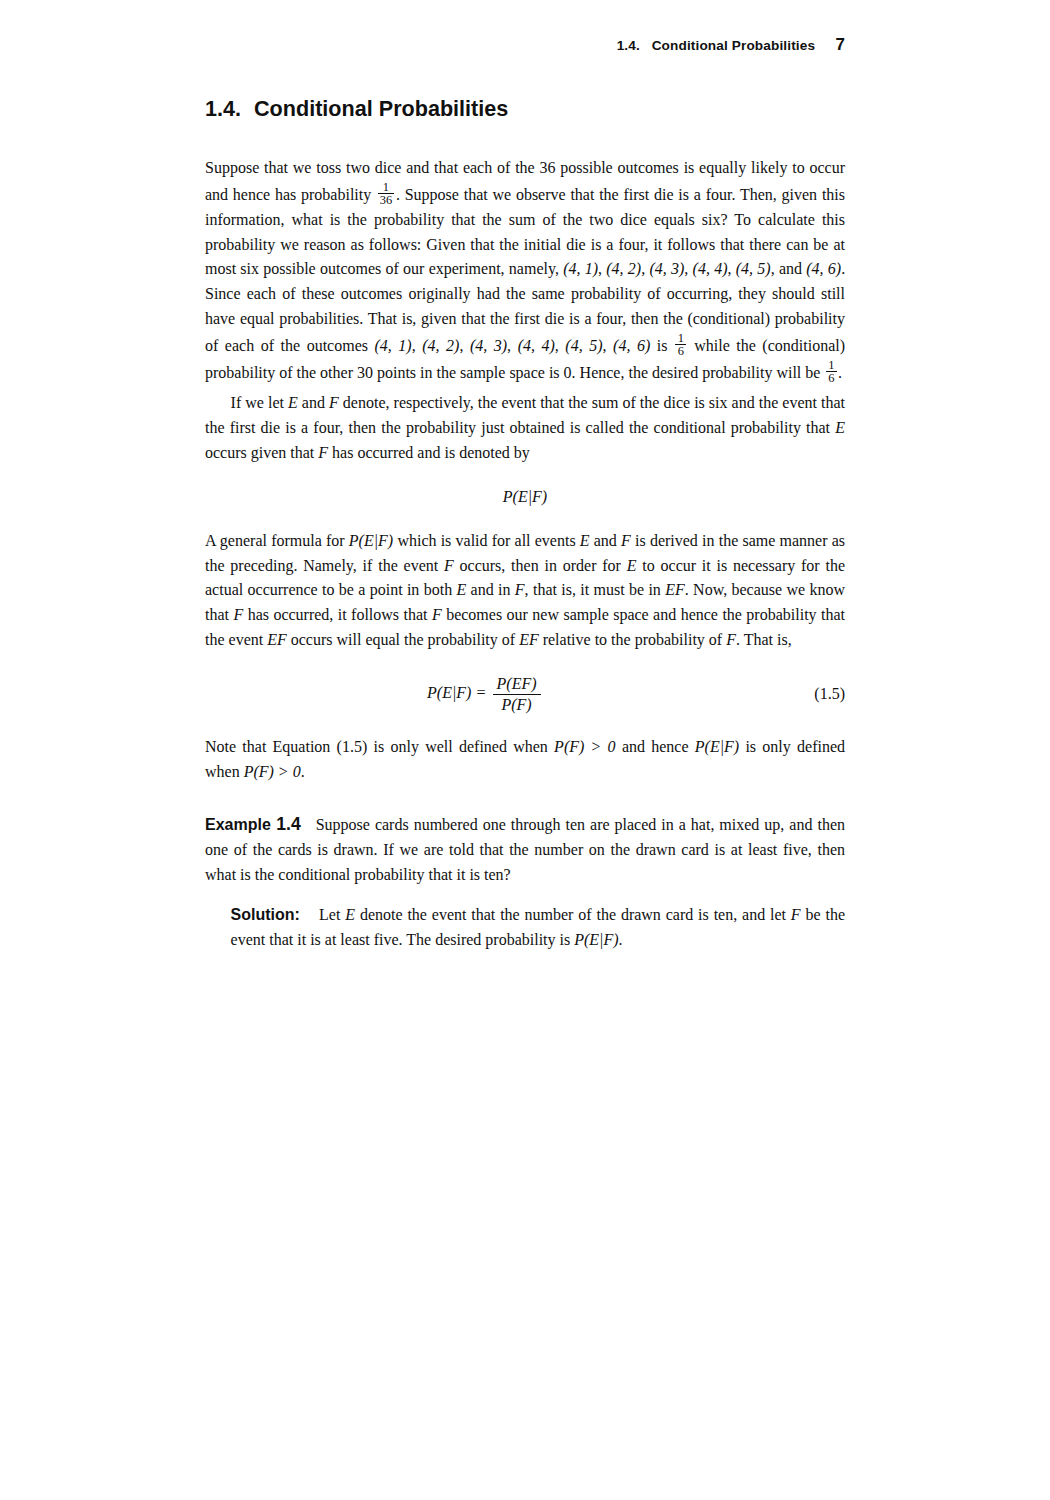1.4. Conditional Probabilities 7
1.4. Conditional Probabilities
Suppose that we toss two dice and that each of the 36 possible outcomes is equally likely to occur and hence has probability 136. Suppose that we observe that the first die is a four. Then, given this information, what is the probability that the sum of the two dice equals six? To calculate this probability we reason as follows: Given that the initial die is a four, it follows that there can be at most six possible outcomes of our experiment, namely, (4, 1), (4, 2), (4, 3), (4, 4), (4, 5), and (4, 6). Since each of these outcomes originally had the same probability of occurring, they should still have equal probabilities. That is, given that the first die is a four, then the (conditional) probability of each of the outcomes (4, 1), (4, 2), (4, 3), (4, 4), (4, 5), (4, 6) is 16 while the (conditional) probability of the other 30 points in the sample space is 0. Hence, the desired probability will be 16.
If we let E and F denote, respectively, the event that the sum of the dice is six and the event that the first die is a four, then the probability just obtained is called the conditional probability that E occurs given that F has occurred and is denoted by
P(E|F)
A general formula for P(E|F) which is valid for all events E and F is derived in the same manner as the preceding. Namely, if the event F occurs, then in order for E to occur it is necessary for the actual occurrence to be a point in both E and in F, that is, it must be in EF. Now, because we know that F has occurred, it follows that F becomes our new sample space and hence the probability that the event EF occurs will equal the probability of EF relative to the probability of F. That is,
P(E|F) = P(EF) P(F) (1.5)
Note that Equation (1.5) is only well defined when P(F) > 0 and hence P(E|F) is only defined when P(F) > 0.
Example 1.4 Suppose cards numbered one through ten are placed in a hat, mixed up, and then one of the cards is drawn. If we are told that the number on the drawn card is at least five, then what is the conditional probability that it is ten?
Solution: Let E denote the event that the number of the drawn card is ten, and let F be the event that it is at least five. The desired probability is P(E|F).